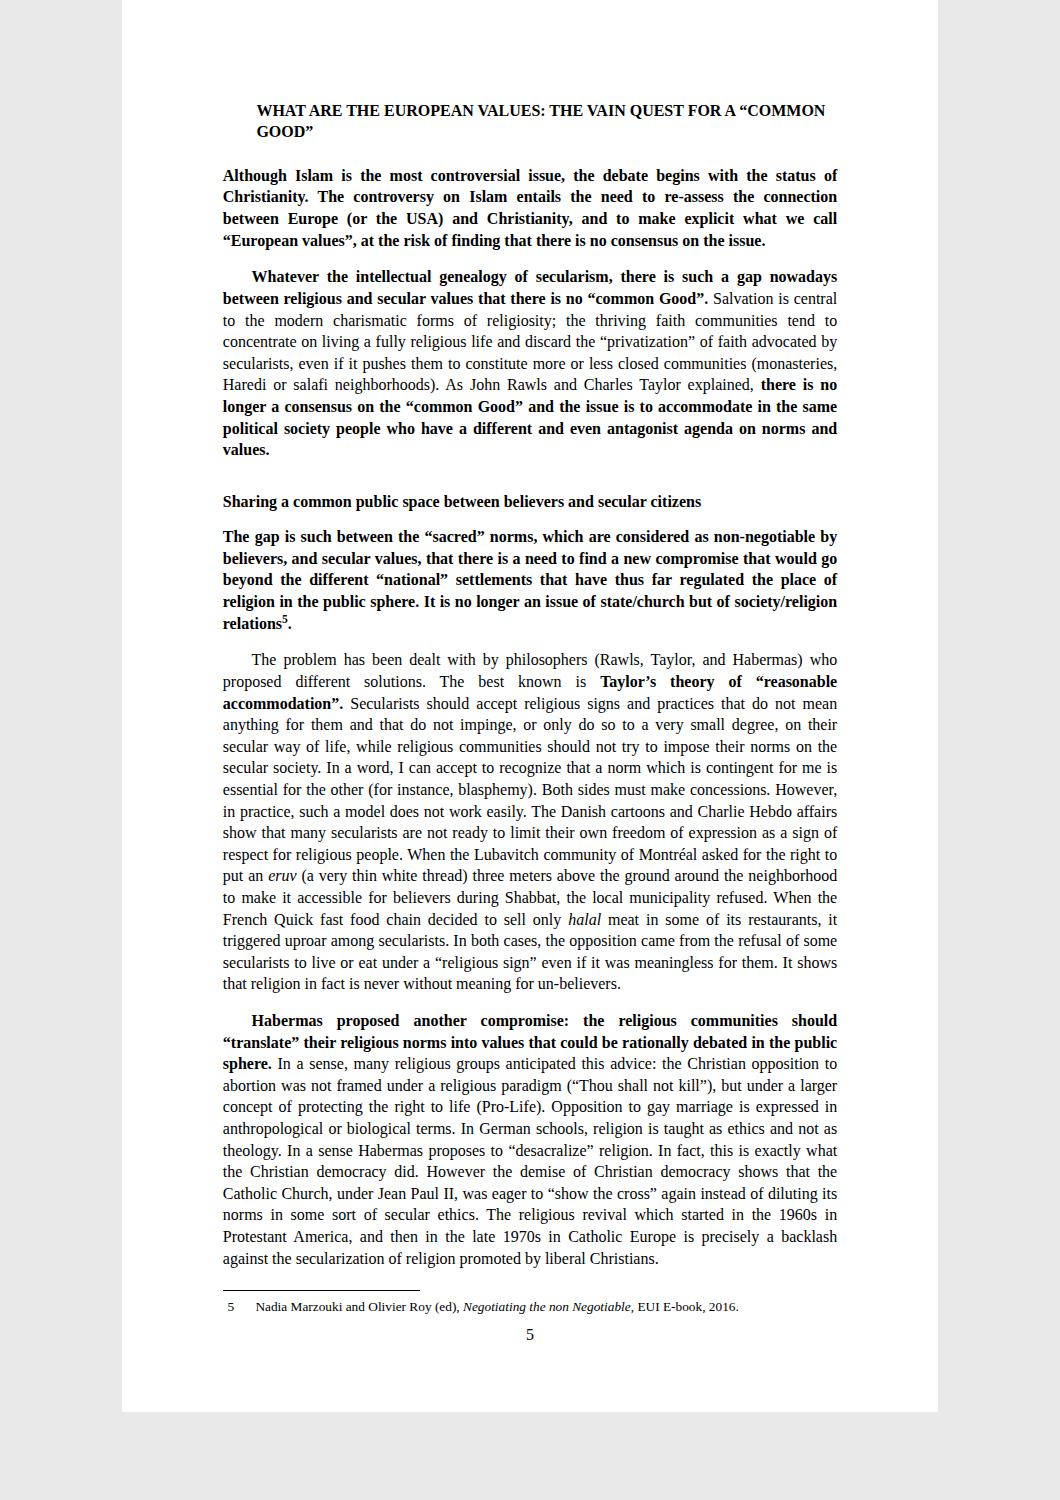WHAT ARE THE EUROPEAN VALUES: THE VAIN QUEST FOR A “COMMON GOOD”
Although Islam is the most controversial issue, the debate begins with the status of Christianity. The controversy on Islam entails the need to re-assess the connection between Europe (or the USA) and Christianity, and to make explicit what we call “European values”, at the risk of finding that there is no consensus on the issue.
Whatever the intellectual genealogy of secularism, there is such a gap nowadays between religious and secular values that there is no “common Good”. Salvation is central to the modern charismatic forms of religiosity; the thriving faith communities tend to concentrate on living a fully religious life and discard the “privatization” of faith advocated by secularists, even if it pushes them to constitute more or less closed communities (monasteries, Haredi or salafi neighborhoods). As John Rawls and Charles Taylor explained, there is no longer a consensus on the “common Good” and the issue is to accommodate in the same political society people who have a different and even antagonist agenda on norms and values.
Sharing a common public space between believers and secular citizens
The gap is such between the “sacred” norms, which are considered as non-negotiable by believers, and secular values, that there is a need to find a new compromise that would go beyond the different “national” settlements that have thus far regulated the place of religion in the public sphere. It is no longer an issue of state/church but of society/religion relations5.
The problem has been dealt with by philosophers (Rawls, Taylor, and Habermas) who proposed different solutions. The best known is Taylor’s theory of “reasonable accommodation”. Secularists should accept religious signs and practices that do not mean anything for them and that do not impinge, or only do so to a very small degree, on their secular way of life, while religious communities should not try to impose their norms on the secular society. In a word, I can accept to recognize that a norm which is contingent for me is essential for the other (for instance, blasphemy). Both sides must make concessions. However, in practice, such a model does not work easily. The Danish cartoons and Charlie Hebdo affairs show that many secularists are not ready to limit their own freedom of expression as a sign of respect for religious people. When the Lubavitch community of Montréal asked for the right to put an eruv (a very thin white thread) three meters above the ground around the neighborhood to make it accessible for believers during Shabbat, the local municipality refused. When the French Quick fast food chain decided to sell only halal meat in some of its restaurants, it triggered uproar among secularists. In both cases, the opposition came from the refusal of some secularists to live or eat under a “religious sign” even if it was meaningless for them. It shows that religion in fact is never without meaning for un-believers.
Habermas proposed another compromise: the religious communities should “translate” their religious norms into values that could be rationally debated in the public sphere. In a sense, many religious groups anticipated this advice: the Christian opposition to abortion was not framed under a religious paradigm (“Thou shall not kill”), but under a larger concept of protecting the right to life (Pro-Life). Opposition to gay marriage is expressed in anthropological or biological terms. In German schools, religion is taught as ethics and not as theology. In a sense Habermas proposes to “desacralize” religion. In fact, this is exactly what the Christian democracy did. However the demise of Christian democracy shows that the Catholic Church, under Jean Paul II, was eager to “show the cross” again instead of diluting its norms in some sort of secular ethics. The religious revival which started in the 1960s in Protestant America, and then in the late 1970s in Catholic Europe is precisely a backlash against the secularization of religion promoted by liberal Christians.
5 Nadia Marzouki and Olivier Roy (ed), Negotiating the non Negotiable, EUI E-book, 2016.
5